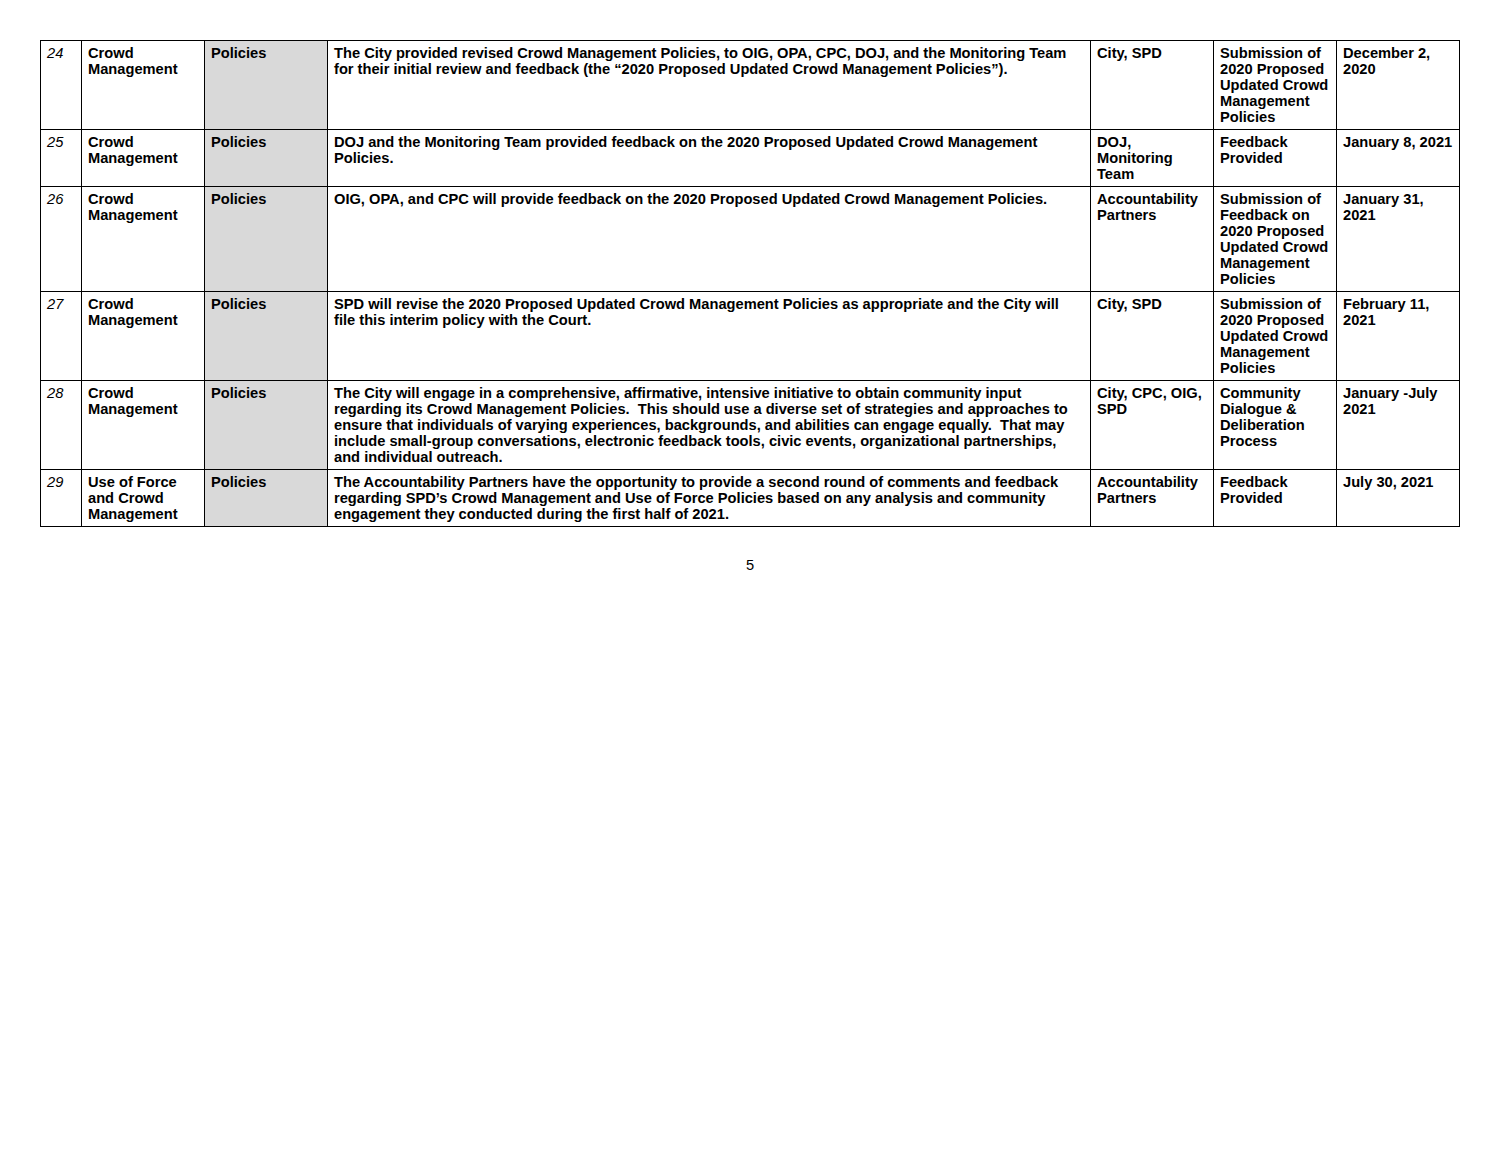| 24 | Crowd Management | Policies | The City provided revised Crowd Management Policies, to OIG, OPA, CPC, DOJ, and the Monitoring Team for their initial review and feedback (the “2020 Proposed Updated Crowd Management Policies”). | City, SPD | Submission of 2020 Proposed Updated Crowd Management Policies | December 2, 2020 |
| 25 | Crowd Management | Policies | DOJ and the Monitoring Team provided feedback on the 2020 Proposed Updated Crowd Management Policies. | DOJ, Monitoring Team | Feedback Provided | January 8, 2021 |
| 26 | Crowd Management | Policies | OIG, OPA, and CPC will provide feedback on the 2020 Proposed Updated Crowd Management Policies. | Accountability Partners | Submission of Feedback on 2020 Proposed Updated Crowd Management Policies | January 31, 2021 |
| 27 | Crowd Management | Policies | SPD will revise the 2020 Proposed Updated Crowd Management Policies as appropriate and the City will file this interim policy with the Court. | City, SPD | Submission of 2020 Proposed Updated Crowd Management Policies | February 11, 2021 |
| 28 | Crowd Management | Policies | The City will engage in a comprehensive, affirmative, intensive initiative to obtain community input regarding its Crowd Management Policies. This should use a diverse set of strategies and approaches to ensure that individuals of varying experiences, backgrounds, and abilities can engage equally. That may include small-group conversations, electronic feedback tools, civic events, organizational partnerships, and individual outreach. | City, CPC, OIG, SPD | Community Dialogue & Deliberation Process | January -July 2021 |
| 29 | Use of Force and Crowd Management | Policies | The Accountability Partners have the opportunity to provide a second round of comments and feedback regarding SPD’s Crowd Management and Use of Force Policies based on any analysis and community engagement they conducted during the first half of 2021. | Accountability Partners | Feedback Provided | July 30, 2021 |
5